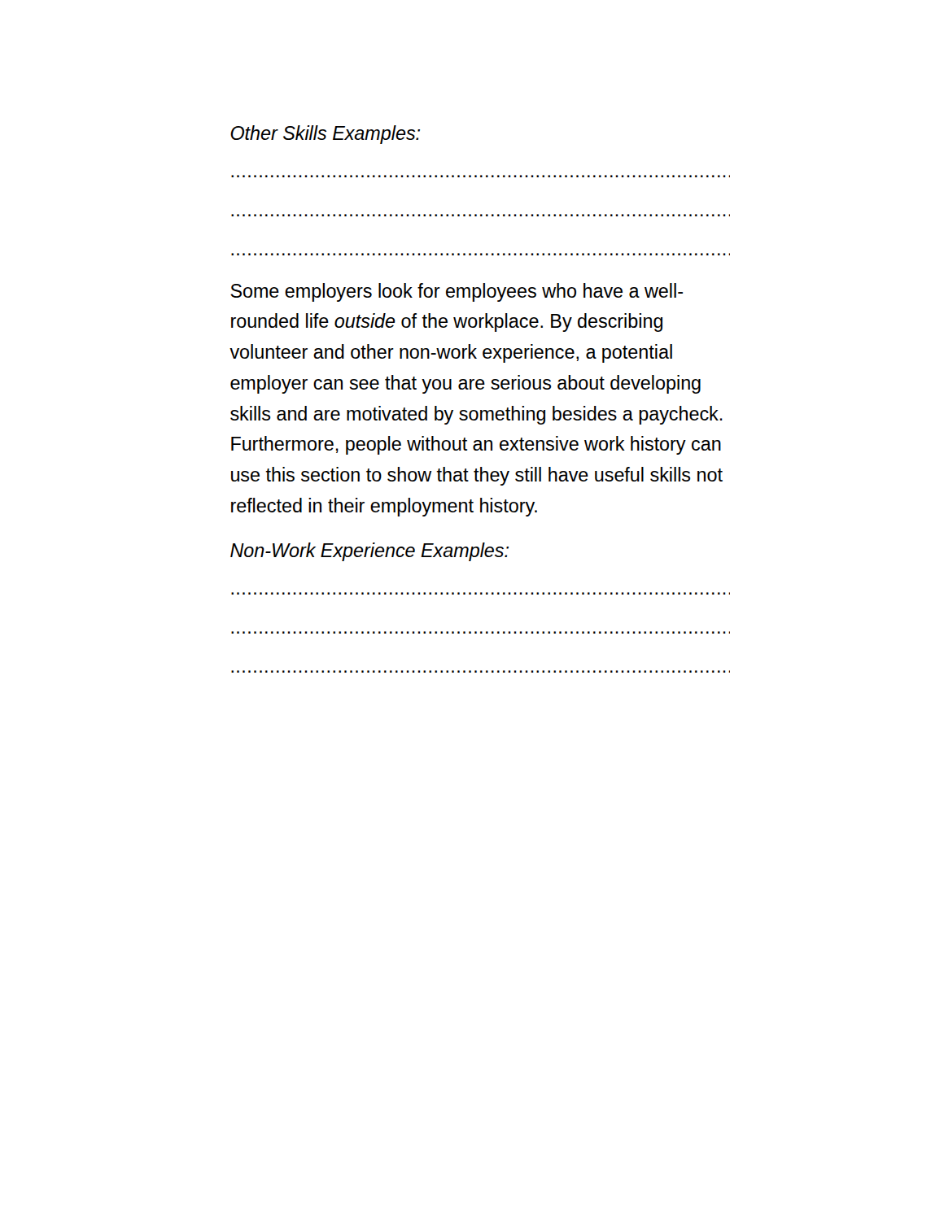Other Skills Examples:
..........................................................................................................................................
..........................................................................................................................................
..........................................................................................................................................
Some employers look for employees who have a well-rounded life outside of the workplace. By describing volunteer and other non-work experience, a potential employer can see that you are serious about developing skills and are motivated by something besides a paycheck. Furthermore, people without an extensive work history can use this section to show that they still have useful skills not reflected in their employment history.
Non-Work Experience Examples:
..........................................................................................................................................
..........................................................................................................................................
..........................................................................................................................................